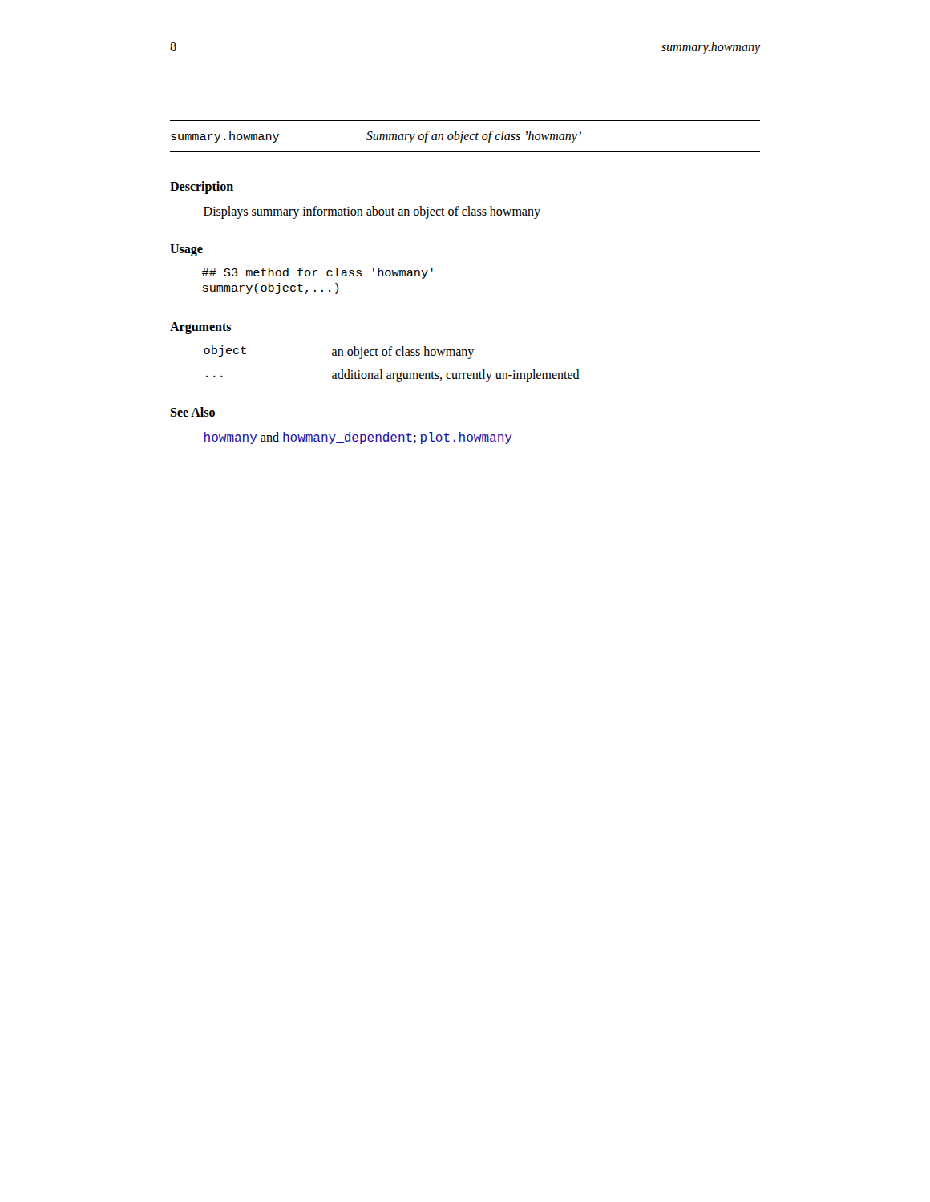8 summary.howmany
summary.howmany Summary of an object of class ’howmany’
Description
Displays summary information about an object of class howmany
Usage
## S3 method for class 'howmany'
summary(object,...)
Arguments
object
an object of class howmany
...
additional arguments, currently un-implemented
See Also
howmany and howmany_dependent; plot.howmany